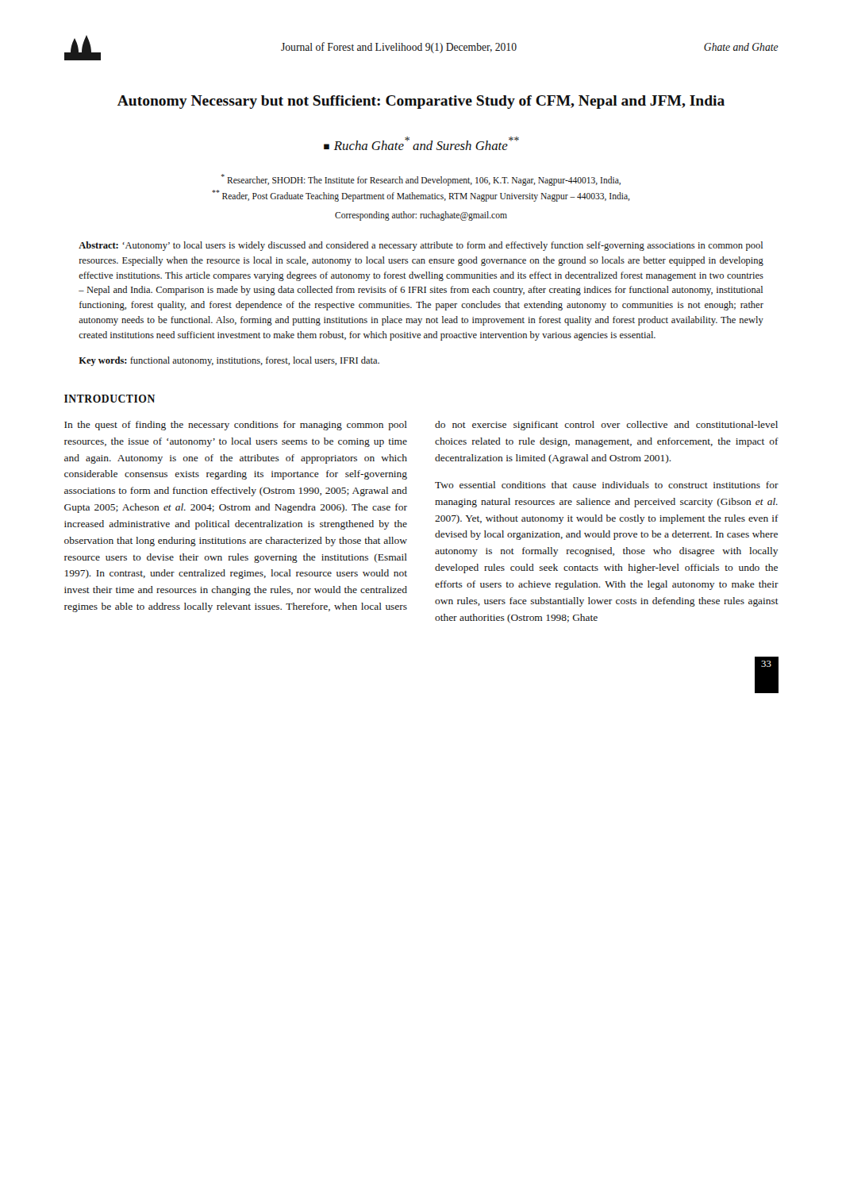Journal of Forest and Livelihood 9(1) December, 2010
Ghate and Ghate
Autonomy Necessary but not Sufficient: Comparative Study of CFM, Nepal and JFM, India
■Rucha Ghate* and Suresh Ghate**
* Researcher, SHODH: The Institute for Research and Development, 106, K.T. Nagar, Nagpur-440013, India,
** Reader, Post Graduate Teaching Department of Mathematics, RTM Nagpur University Nagpur – 440033, India,
Corresponding author: ruchaghate@gmail.com
Abstract: ‘Autonomy’ to local users is widely discussed and considered a necessary attribute to form and effectively function self-governing associations in common pool resources. Especially when the resource is local in scale, autonomy to local users can ensure good governance on the ground so locals are better equipped in developing effective institutions. This article compares varying degrees of autonomy to forest dwelling communities and its effect in decentralized forest management in two countries – Nepal and India. Comparison is made by using data collected from revisits of 6 IFRI sites from each country, after creating indices for functional autonomy, institutional functioning, forest quality, and forest dependence of the respective communities. The paper concludes that extending autonomy to communities is not enough; rather autonomy needs to be functional. Also, forming and putting institutions in place may not lead to improvement in forest quality and forest product availability. The newly created institutions need sufficient investment to make them robust, for which positive and proactive intervention by various agencies is essential.
Key words: functional autonomy, institutions, forest, local users, IFRI data.
INTRODUCTION
In the quest of finding the necessary conditions for managing common pool resources, the issue of ‘autonomy’ to local users seems to be coming up time and again. Autonomy is one of the attributes of appropriators on which considerable consensus exists regarding its importance for self-governing associations to form and function effectively (Ostrom 1990, 2005; Agrawal and Gupta 2005; Acheson et al. 2004; Ostrom and Nagendra 2006). The case for increased administrative and political decentralization is strengthened by the observation that long enduring institutions are characterized by those that allow resource users to devise their own rules governing the institutions (Esmail 1997). In contrast, under centralized regimes, local resource users would not invest their time and resources in changing the rules, nor would the centralized regimes be able to address locally relevant issues. Therefore, when local users do not exercise significant control over collective and constitutional-level choices related to rule design, management, and enforcement, the impact of decentralization is limited (Agrawal and Ostrom 2001).
Two essential conditions that cause individuals to construct institutions for managing natural resources are salience and perceived scarcity (Gibson et al. 2007). Yet, without autonomy it would be costly to implement the rules even if devised by local organization, and would prove to be a deterrent. In cases where autonomy is not formally recognised, those who disagree with locally developed rules could seek contacts with higher-level officials to undo the efforts of users to achieve regulation. With the legal autonomy to make their own rules, users face substantially lower costs in defending these rules against other authorities (Ostrom 1998; Ghate
33